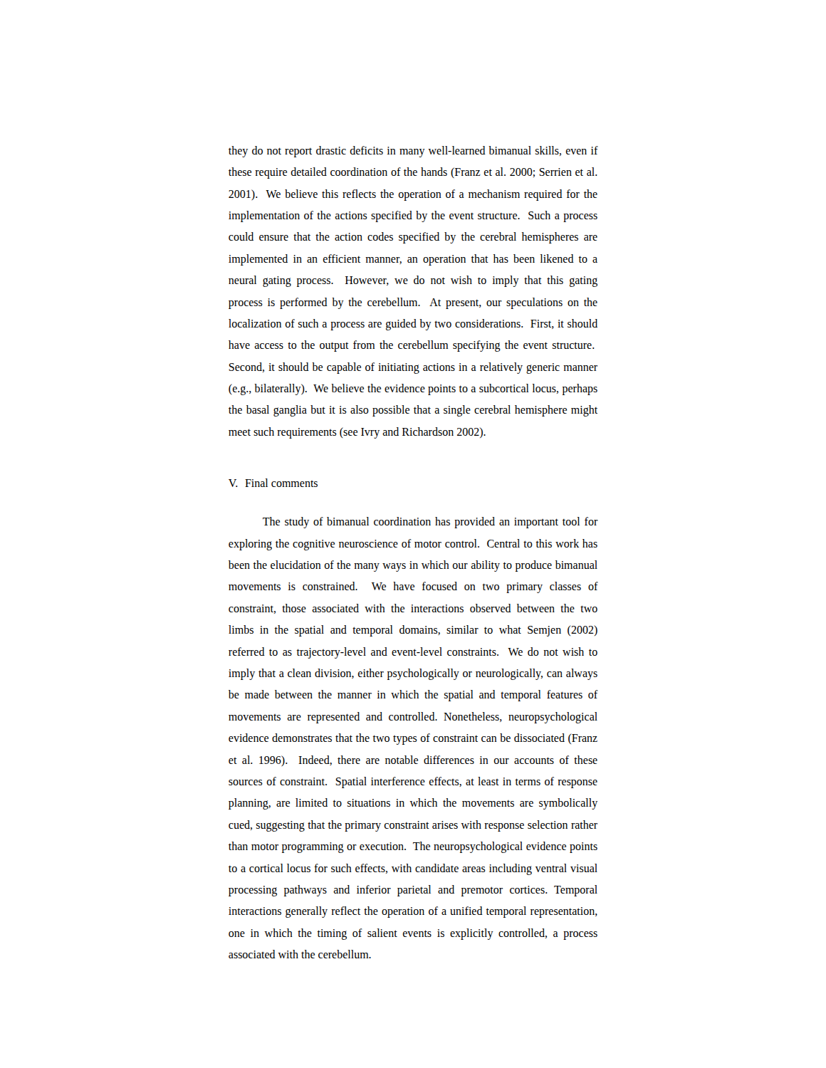they do not report drastic deficits in many well-learned bimanual skills, even if these require detailed coordination of the hands (Franz et al. 2000; Serrien et al. 2001). We believe this reflects the operation of a mechanism required for the implementation of the actions specified by the event structure. Such a process could ensure that the action codes specified by the cerebral hemispheres are implemented in an efficient manner, an operation that has been likened to a neural gating process. However, we do not wish to imply that this gating process is performed by the cerebellum. At present, our speculations on the localization of such a process are guided by two considerations. First, it should have access to the output from the cerebellum specifying the event structure. Second, it should be capable of initiating actions in a relatively generic manner (e.g., bilaterally). We believe the evidence points to a subcortical locus, perhaps the basal ganglia but it is also possible that a single cerebral hemisphere might meet such requirements (see Ivry and Richardson 2002).
V. Final comments
The study of bimanual coordination has provided an important tool for exploring the cognitive neuroscience of motor control. Central to this work has been the elucidation of the many ways in which our ability to produce bimanual movements is constrained. We have focused on two primary classes of constraint, those associated with the interactions observed between the two limbs in the spatial and temporal domains, similar to what Semjen (2002) referred to as trajectory-level and event-level constraints. We do not wish to imply that a clean division, either psychologically or neurologically, can always be made between the manner in which the spatial and temporal features of movements are represented and controlled. Nonetheless, neuropsychological evidence demonstrates that the two types of constraint can be dissociated (Franz et al. 1996). Indeed, there are notable differences in our accounts of these sources of constraint. Spatial interference effects, at least in terms of response planning, are limited to situations in which the movements are symbolically cued, suggesting that the primary constraint arises with response selection rather than motor programming or execution. The neuropsychological evidence points to a cortical locus for such effects, with candidate areas including ventral visual processing pathways and inferior parietal and premotor cortices. Temporal interactions generally reflect the operation of a unified temporal representation, one in which the timing of salient events is explicitly controlled, a process associated with the cerebellum.